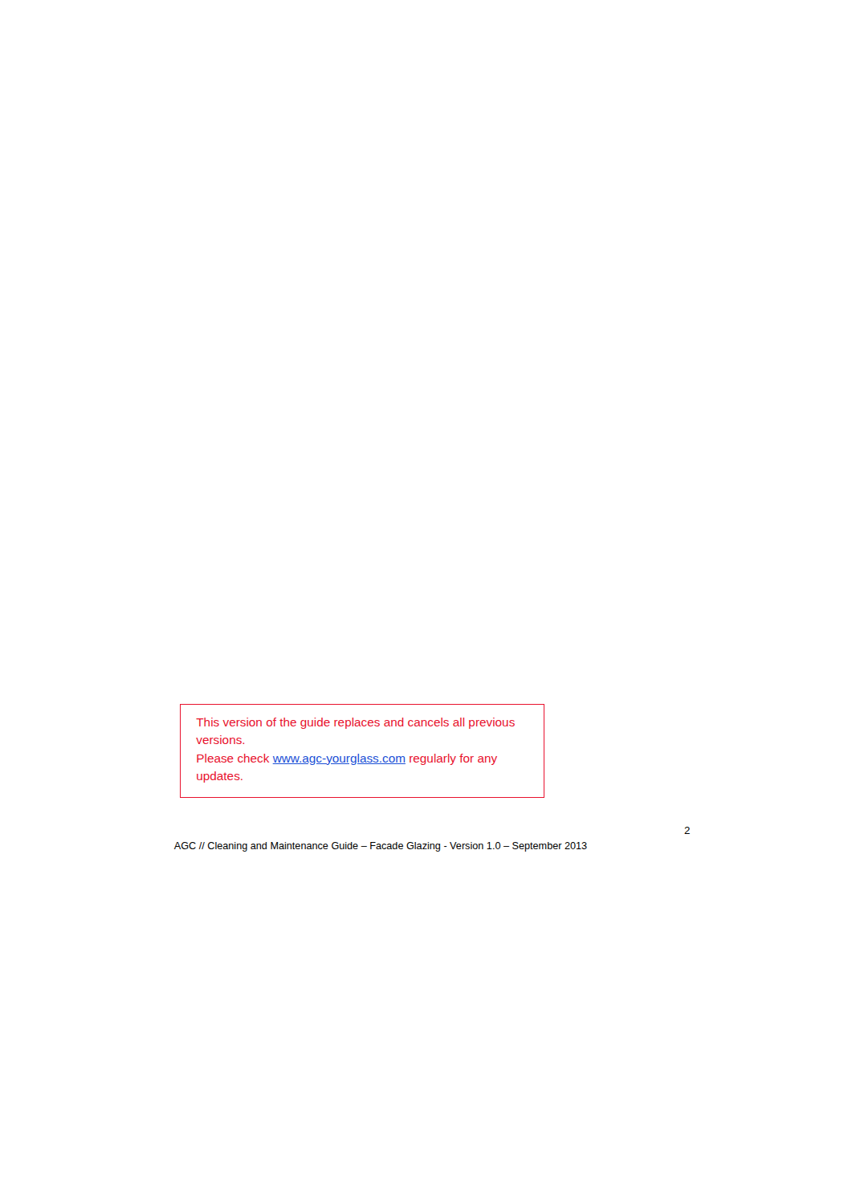This version of the guide replaces and cancels all previous versions.
Please check www.agc-yourglass.com regularly for any updates.
2 AGC // Cleaning and Maintenance Guide – Facade Glazing - Version 1.0 – September 2013